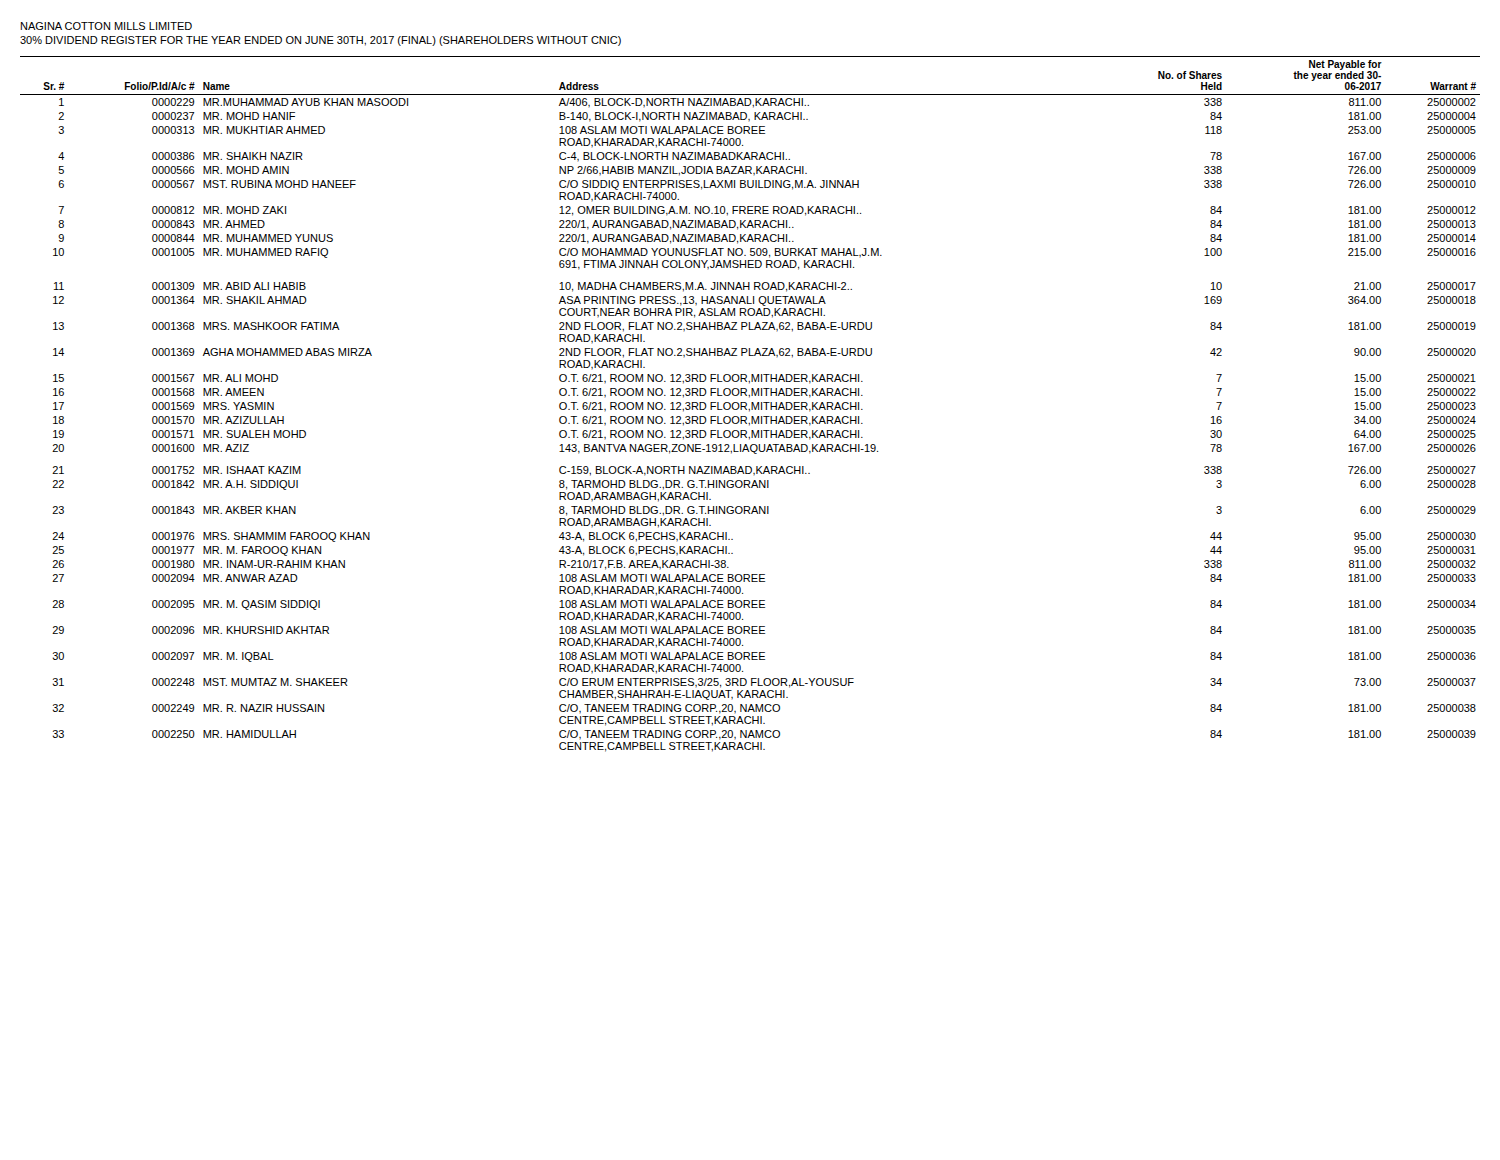NAGINA COTTON MILLS LIMITED
30% DIVIDEND REGISTER FOR THE YEAR ENDED ON JUNE 30TH, 2017 (FINAL) (SHAREHOLDERS WITHOUT CNIC)
| Sr. # | Folio/P.Id/A/c # | Name | Address | No. of Shares Held | Net Payable for the year ended 30- 06-2017 | Warrant # |
| --- | --- | --- | --- | --- | --- | --- |
| 1 | 0000229 | MR.MUHAMMAD AYUB KHAN MASOODI | A/406, BLOCK-D,NORTH NAZIMABAD,KARACHI.. | 338 | 811.00 | 25000002 |
| 2 | 0000237 | MR. MOHD HANIF | B-140, BLOCK-I,NORTH NAZIMABAD, KARACHI.. | 84 | 181.00 | 25000004 |
| 3 | 0000313 | MR. MUKHTIAR AHMED | 108 ASLAM MOTI WALAPALACE BOREE ROAD,KHARADAR,KARACHI-74000. | 118 | 253.00 | 25000005 |
| 4 | 0000386 | MR. SHAIKH NAZIR | C-4, BLOCK-LNORTH NAZIMABADKARACHI.. | 78 | 167.00 | 25000006 |
| 5 | 0000566 | MR. MOHD AMIN | NP 2/66,HABIB MANZIL,JODIA BAZAR,KARACHI. | 338 | 726.00 | 25000009 |
| 6 | 0000567 | MST. RUBINA MOHD HANEEF | C/O SIDDIQ ENTERPRISES,LAXMI BUILDING,M.A. JINNAH ROAD,KARACHI-74000. | 338 | 726.00 | 25000010 |
| 7 | 0000812 | MR. MOHD ZAKI | 12, OMER BUILDING,A.M. NO.10, FRERE ROAD,KARACHI.. | 84 | 181.00 | 25000012 |
| 8 | 0000843 | MR. AHMED | 220/1, AURANGABAD,NAZIMABAD,KARACHI.. | 84 | 181.00 | 25000013 |
| 9 | 0000844 | MR. MUHAMMED YUNUS | 220/1, AURANGABAD,NAZIMABAD,KARACHI.. | 84 | 181.00 | 25000014 |
| 10 | 0001005 | MR. MUHAMMED RAFIQ | C/O MOHAMMAD YOUNUSFLAT NO. 509, BURKAT MAHAL,J.M. 691, FTIMA JINNAH COLONY,JAMSHED ROAD, KARACHI. | 100 | 215.00 | 25000016 |
| 11 | 0001309 | MR. ABID ALI HABIB | 10, MADHA CHAMBERS,M.A. JINNAH ROAD,KARACHI-2.. | 10 | 21.00 | 25000017 |
| 12 | 0001364 | MR. SHAKIL AHMAD | ASA PRINTING PRESS.,13, HASANALI QUETAWALA COURT,NEAR BOHRA PIR, ASLAM ROAD,KARACHI. | 169 | 364.00 | 25000018 |
| 13 | 0001368 | MRS. MASHKOOR FATIMA | 2ND FLOOR, FLAT NO.2,SHAHBAZ PLAZA,62, BABA-E-URDU ROAD,KARACHI. | 84 | 181.00 | 25000019 |
| 14 | 0001369 | AGHA MOHAMMED ABAS MIRZA | 2ND FLOOR, FLAT NO.2,SHAHBAZ PLAZA,62, BABA-E-URDU ROAD,KARACHI. | 42 | 90.00 | 25000020 |
| 15 | 0001567 | MR. ALI MOHD | O.T. 6/21, ROOM NO. 12,3RD FLOOR,MITHADER,KARACHI. | 7 | 15.00 | 25000021 |
| 16 | 0001568 | MR. AMEEN | O.T. 6/21, ROOM NO. 12,3RD FLOOR,MITHADER,KARACHI. | 7 | 15.00 | 25000022 |
| 17 | 0001569 | MRS. YASMIN | O.T. 6/21, ROOM NO. 12,3RD FLOOR,MITHADER,KARACHI. | 7 | 15.00 | 25000023 |
| 18 | 0001570 | MR. AZIZULLAH | O.T. 6/21, ROOM NO. 12,3RD FLOOR,MITHADER,KARACHI. | 16 | 34.00 | 25000024 |
| 19 | 0001571 | MR. SUALEH MOHD | O.T. 6/21, ROOM NO. 12,3RD FLOOR,MITHADER,KARACHI. | 30 | 64.00 | 25000025 |
| 20 | 0001600 | MR. AZIZ | 143, BANTVA NAGER,ZONE-1912,LIAQUATABAD,KARACHI-19. | 78 | 167.00 | 25000026 |
| 21 | 0001752 | MR. ISHAAT KAZIM | C-159, BLOCK-A,NORTH NAZIMABAD,KARACHI.. | 338 | 726.00 | 25000027 |
| 22 | 0001842 | MR. A.H. SIDDIQUI | 8, TARMOHD BLDG.,DR. G.T.HINGORANI ROAD,ARAMBAGH,KARACHI. | 3 | 6.00 | 25000028 |
| 23 | 0001843 | MR. AKBER KHAN | 8, TARMOHD BLDG.,DR. G.T.HINGORANI ROAD,ARAMBAGH,KARACHI. | 3 | 6.00 | 25000029 |
| 24 | 0001976 | MRS. SHAMMIM FAROOQ KHAN | 43-A, BLOCK 6,PECHS,KARACHI.. | 44 | 95.00 | 25000030 |
| 25 | 0001977 | MR. M. FAROOQ KHAN | 43-A, BLOCK 6,PECHS,KARACHI.. | 44 | 95.00 | 25000031 |
| 26 | 0001980 | MR. INAM-UR-RAHIM KHAN | R-210/17,F.B. AREA,KARACHI-38. | 338 | 811.00 | 25000032 |
| 27 | 0002094 | MR. ANWAR AZAD | 108 ASLAM MOTI WALAPALACE BOREE ROAD,KHARADAR,KARACHI-74000. | 84 | 181.00 | 25000033 |
| 28 | 0002095 | MR. M. QASIM SIDDIQI | 108 ASLAM MOTI WALAPALACE BOREE ROAD,KHARADAR,KARACHI-74000. | 84 | 181.00 | 25000034 |
| 29 | 0002096 | MR. KHURSHID AKHTAR | 108 ASLAM MOTI WALAPALACE BOREE ROAD,KHARADAR,KARACHI-74000. | 84 | 181.00 | 25000035 |
| 30 | 0002097 | MR. M. IQBAL | 108 ASLAM MOTI WALAPALACE BOREE ROAD,KHARADAR,KARACHI-74000. | 84 | 181.00 | 25000036 |
| 31 | 0002248 | MST. MUMTAZ M. SHAKEER | C/O ERUM ENTERPRISES,3/25, 3RD FLOOR,AL-YOUSUF CHAMBER,SHAHRAH-E-LIAQUAT, KARACHI. | 34 | 73.00 | 25000037 |
| 32 | 0002249 | MR. R. NAZIR HUSSAIN | C/O, TANEEM TRADING CORP.,20, NAMCO CENTRE,CAMPBELL STREET,KARACHI. | 84 | 181.00 | 25000038 |
| 33 | 0002250 | MR. HAMIDULLAH | C/O, TANEEM TRADING CORP.,20, NAMCO CENTRE,CAMPBELL STREET,KARACHI. | 84 | 181.00 | 25000039 |